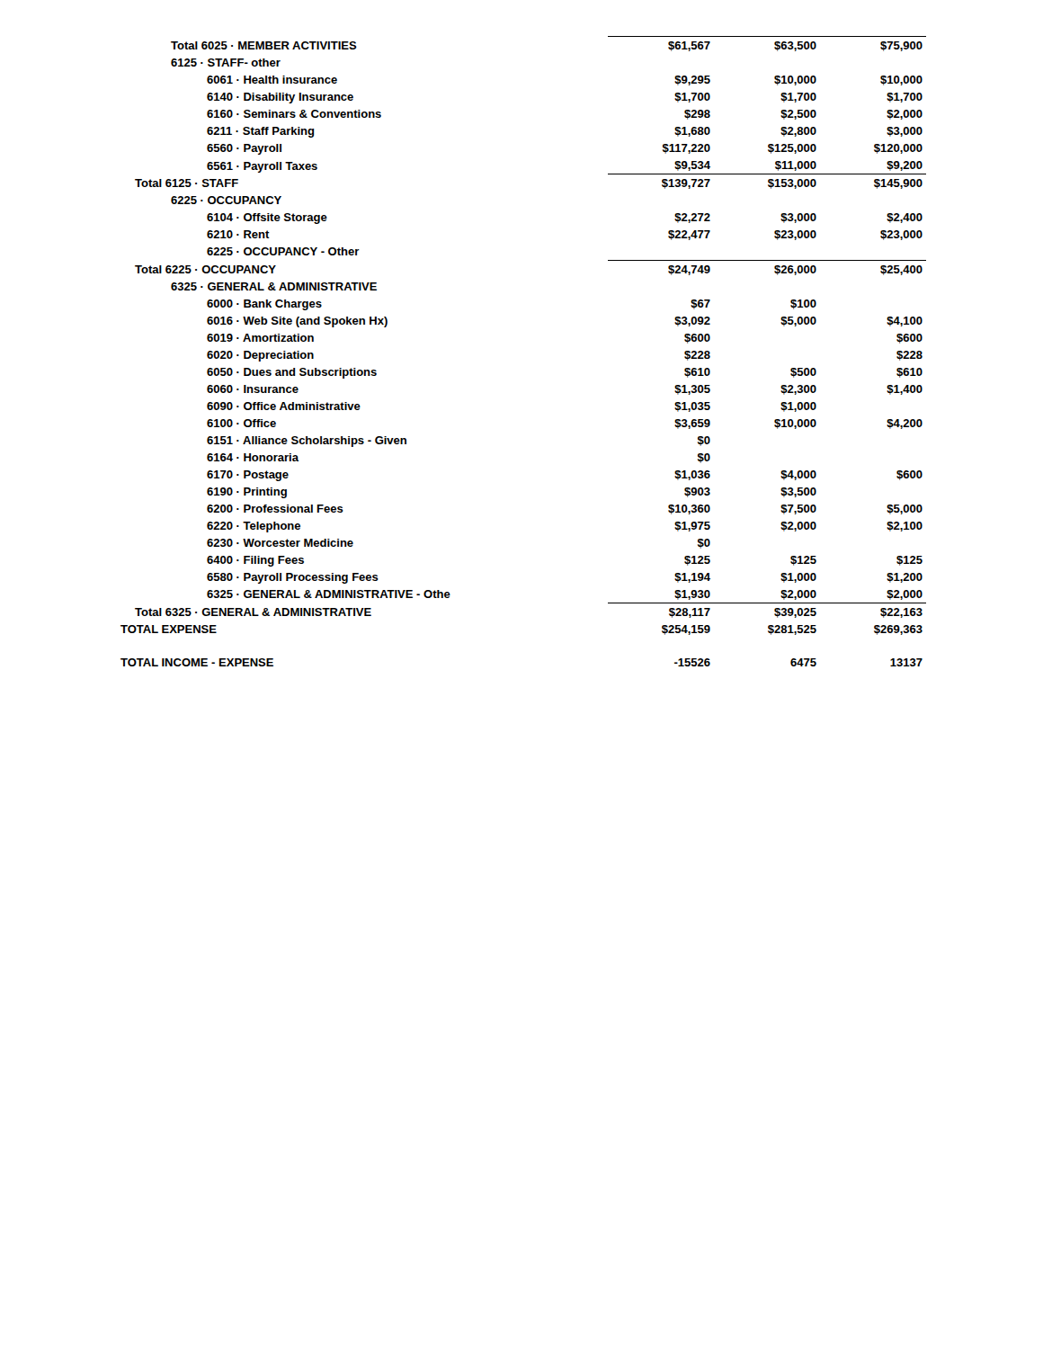| Total 6025 · MEMBER ACTIVITIES | $61,567 | $63,500 | $75,900 |
| 6125 · STAFF- other | | | |
| 6061 · Health insurance | $9,295 | $10,000 | $10,000 |
| 6140 · Disability Insurance | $1,700 | $1,700 | $1,700 |
| 6160 · Seminars & Conventions | $298 | $2,500 | $2,000 |
| 6211 · Staff Parking | $1,680 | $2,800 | $3,000 |
| 6560 · Payroll | $117,220 | $125,000 | $120,000 |
| 6561 · Payroll Taxes | $9,534 | $11,000 | $9,200 |
| Total 6125 · STAFF | $139,727 | $153,000 | $145,900 |
| 6225 · OCCUPANCY | | | |
| 6104 · Offsite Storage | $2,272 | $3,000 | $2,400 |
| 6210 · Rent | $22,477 | $23,000 | $23,000 |
| 6225 · OCCUPANCY - Other | | | |
| Total 6225 · OCCUPANCY | $24,749 | $26,000 | $25,400 |
| 6325 · GENERAL & ADMINISTRATIVE | | | |
| 6000 · Bank Charges | $67 | $100 | |
| 6016 · Web Site (and Spoken Hx) | $3,092 | $5,000 | $4,100 |
| 6019 · Amortization | $600 | | $600 |
| 6020 · Depreciation | $228 | | $228 |
| 6050 · Dues and Subscriptions | $610 | $500 | $610 |
| 6060 · Insurance | $1,305 | $2,300 | $1,400 |
| 6090 · Office Administrative | $1,035 | $1,000 | |
| 6100 · Office | $3,659 | $10,000 | $4,200 |
| 6151 · Alliance Scholarships - Given | $0 | | |
| 6164 · Honoraria | $0 | | |
| 6170 · Postage | $1,036 | $4,000 | $600 |
| 6190 · Printing | $903 | $3,500 | |
| 6200 · Professional Fees | $10,360 | $7,500 | $5,000 |
| 6220 · Telephone | $1,975 | $2,000 | $2,100 |
| 6230 · Worcester Medicine | $0 | | |
| 6400 · Filing Fees | $125 | $125 | $125 |
| 6580 · Payroll Processing Fees | $1,194 | $1,000 | $1,200 |
| 6325 · GENERAL & ADMINISTRATIVE - Othe | $1,930 | $2,000 | $2,000 |
| Total 6325 · GENERAL & ADMINISTRATIVE | $28,117 | $39,025 | $22,163 |
| TOTAL EXPENSE | $254,159 | $281,525 | $269,363 |
| TOTAL INCOME - EXPENSE | -15526 | 6475 | 13137 |